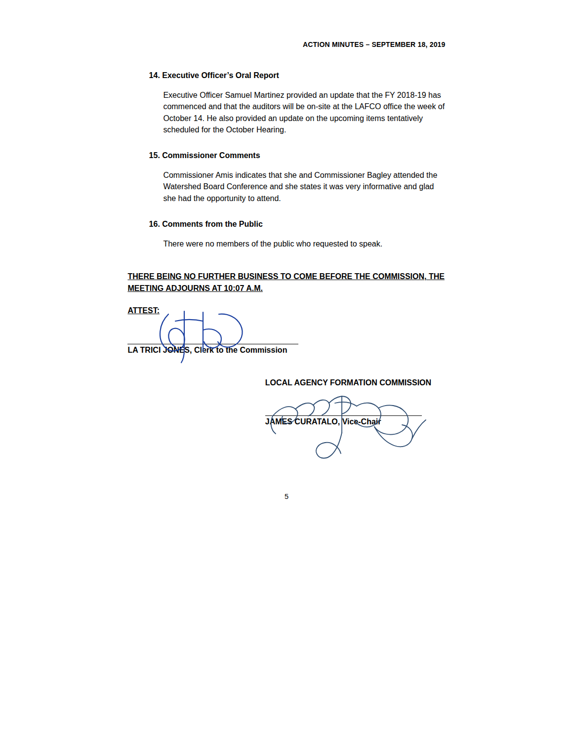ACTION MINUTES – SEPTEMBER 18, 2019
14. Executive Officer’s Oral Report
Executive Officer Samuel Martinez provided an update that the FY 2018-19 has commenced and that the auditors will be on-site at the LAFCO office the week of October 14. He also provided an update on the upcoming items tentatively scheduled for the October Hearing.
15. Commissioner Comments
Commissioner Amis indicates that she and Commissioner Bagley attended the Watershed Board Conference and she states it was very informative and glad she had the opportunity to attend.
16. Comments from the Public
There were no members of the public who requested to speak.
THERE BEING NO FURTHER BUSINESS TO COME BEFORE THE COMMISSION, THE
MEETING ADJOURNS AT 10:07 A.M.
ATTEST:
LA TRICI JONES, Clerk to the Commission
LOCAL AGENCY FORMATION COMMISSION
JAMES CURATALO, Vice-Chair
5